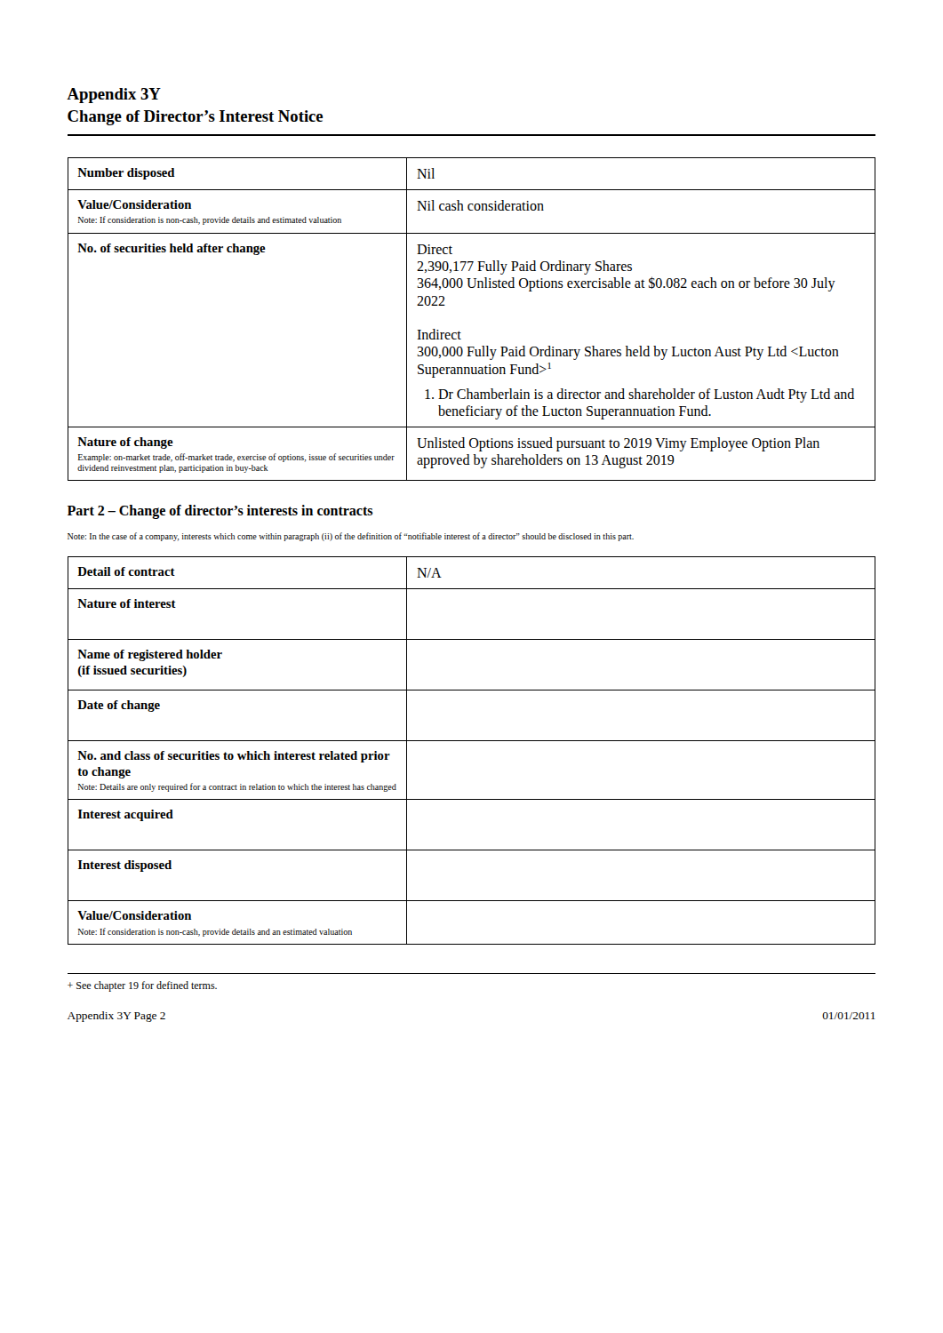Appendix 3Y
Change of Director’s Interest Notice
| Number disposed | Nil |
| Value/Consideration Note: If consideration is non-cash, provide details and estimated valuation | Nil cash consideration |
| No. of securities held after change | Direct 2,390,177 Fully Paid Ordinary Shares 364,000 Unlisted Options exercisable at $0.082 each on or before 30 July 2022 Indirect 300,000 Fully Paid Ordinary Shares held by Lucton Aust Pty Ltd <Lucton Superannuation Fund> 1 Dr Chamberlain is a director and shareholder of Luston Audt Pty Ltd and beneficiary of the Lucton Superannuation Fund. |
| Nature of change Example: on-market trade, off-market trade, exercise of options, issue of securities under dividend reinvestment plan, participation in buy-back | Unlisted Options issued pursuant to 2019 Vimy Employee Option Plan approved by shareholders on 13 August 2019 |
Part 2 – Change of director’s interests in contracts
Note: In the case of a company, interests which come within paragraph (ii) of the definition of “notifiable interest of a director” should be disclosed in this part.
| Detail of contract | N/A |
| Nature of interest | |
| Name of registered holder (if issued securities) | |
| Date of change | |
| No. and class of securities to which interest related prior to change Note: Details are only required for a contract in relation to which the interest has changed | |
| Interest acquired | |
| Interest disposed | |
| Value/Consideration Note: If consideration is non-cash, provide details and an estimated valuation | |
+ See chapter 19 for defined terms.
Appendix 3Y Page 2 01/01/2011